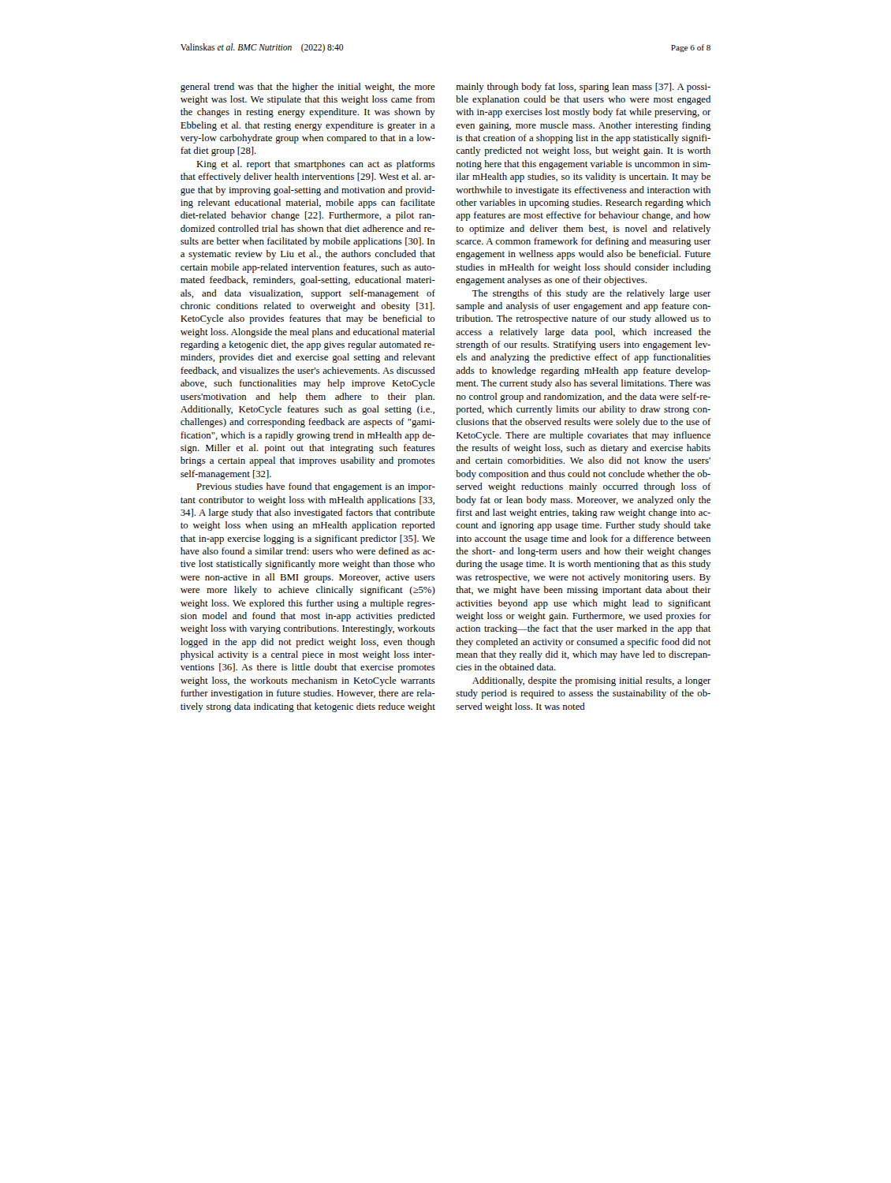Valinskas et al. BMC Nutrition (2022) 8:40
Page 6 of 8
general trend was that the higher the initial weight, the more weight was lost. We stipulate that this weight loss came from the changes in resting energy expenditure. It was shown by Ebbeling et al. that resting energy expenditure is greater in a very-low carbohydrate group when compared to that in a low-fat diet group [28].
King et al. report that smartphones can act as platforms that effectively deliver health interventions [29]. West et al. argue that by improving goal-setting and motivation and providing relevant educational material, mobile apps can facilitate diet-related behavior change [22]. Furthermore, a pilot randomized controlled trial has shown that diet adherence and results are better when facilitated by mobile applications [30]. In a systematic review by Liu et al., the authors concluded that certain mobile app-related intervention features, such as automated feedback, reminders, goal-setting, educational materials, and data visualization, support self-management of chronic conditions related to overweight and obesity [31]. KetoCycle also provides features that may be beneficial to weight loss. Alongside the meal plans and educational material regarding a ketogenic diet, the app gives regular automated reminders, provides diet and exercise goal setting and relevant feedback, and visualizes the user's achievements. As discussed above, such functionalities may help improve KetoCycle users'motivation and help them adhere to their plan. Additionally, KetoCycle features such as goal setting (i.e., challenges) and corresponding feedback are aspects of "gamification", which is a rapidly growing trend in mHealth app design. Miller et al. point out that integrating such features brings a certain appeal that improves usability and promotes self-management [32].
Previous studies have found that engagement is an important contributor to weight loss with mHealth applications [33, 34]. A large study that also investigated factors that contribute to weight loss when using an mHealth application reported that in-app exercise logging is a significant predictor [35]. We have also found a similar trend: users who were defined as active lost statistically significantly more weight than those who were non-active in all BMI groups. Moreover, active users were more likely to achieve clinically significant (≥5%) weight loss. We explored this further using a multiple regression model and found that most in-app activities predicted weight loss with varying contributions. Interestingly, workouts logged in the app did not predict weight loss, even though physical activity is a central piece in most weight loss interventions [36]. As there is little doubt that exercise promotes weight loss, the workouts mechanism in KetoCycle warrants further investigation in future studies. However, there are relatively strong data indicating that ketogenic diets reduce weight mainly through body fat loss, sparing lean mass [37]. A possible explanation could be that users who were most engaged with in-app exercises lost mostly body fat while preserving, or even gaining, more muscle mass. Another interesting finding is that creation of a shopping list in the app statistically significantly predicted not weight loss, but weight gain. It is worth noting here that this engagement variable is uncommon in similar mHealth app studies, so its validity is uncertain. It may be worthwhile to investigate its effectiveness and interaction with other variables in upcoming studies. Research regarding which app features are most effective for behaviour change, and how to optimize and deliver them best, is novel and relatively scarce. A common framework for defining and measuring user engagement in wellness apps would also be beneficial. Future studies in mHealth for weight loss should consider including engagement analyses as one of their objectives.
The strengths of this study are the relatively large user sample and analysis of user engagement and app feature contribution. The retrospective nature of our study allowed us to access a relatively large data pool, which increased the strength of our results. Stratifying users into engagement levels and analyzing the predictive effect of app functionalities adds to knowledge regarding mHealth app feature development. The current study also has several limitations. There was no control group and randomization, and the data were self-reported, which currently limits our ability to draw strong conclusions that the observed results were solely due to the use of KetoCycle. There are multiple covariates that may influence the results of weight loss, such as dietary and exercise habits and certain comorbidities. We also did not know the users' body composition and thus could not conclude whether the observed weight reductions mainly occurred through loss of body fat or lean body mass. Moreover, we analyzed only the first and last weight entries, taking raw weight change into account and ignoring app usage time. Further study should take into account the usage time and look for a difference between the short- and long-term users and how their weight changes during the usage time. It is worth mentioning that as this study was retrospective, we were not actively monitoring users. By that, we might have been missing important data about their activities beyond app use which might lead to significant weight loss or weight gain. Furthermore, we used proxies for action tracking—the fact that the user marked in the app that they completed an activity or consumed a specific food did not mean that they really did it, which may have led to discrepancies in the obtained data.
Additionally, despite the promising initial results, a longer study period is required to assess the sustainability of the observed weight loss. It was noted